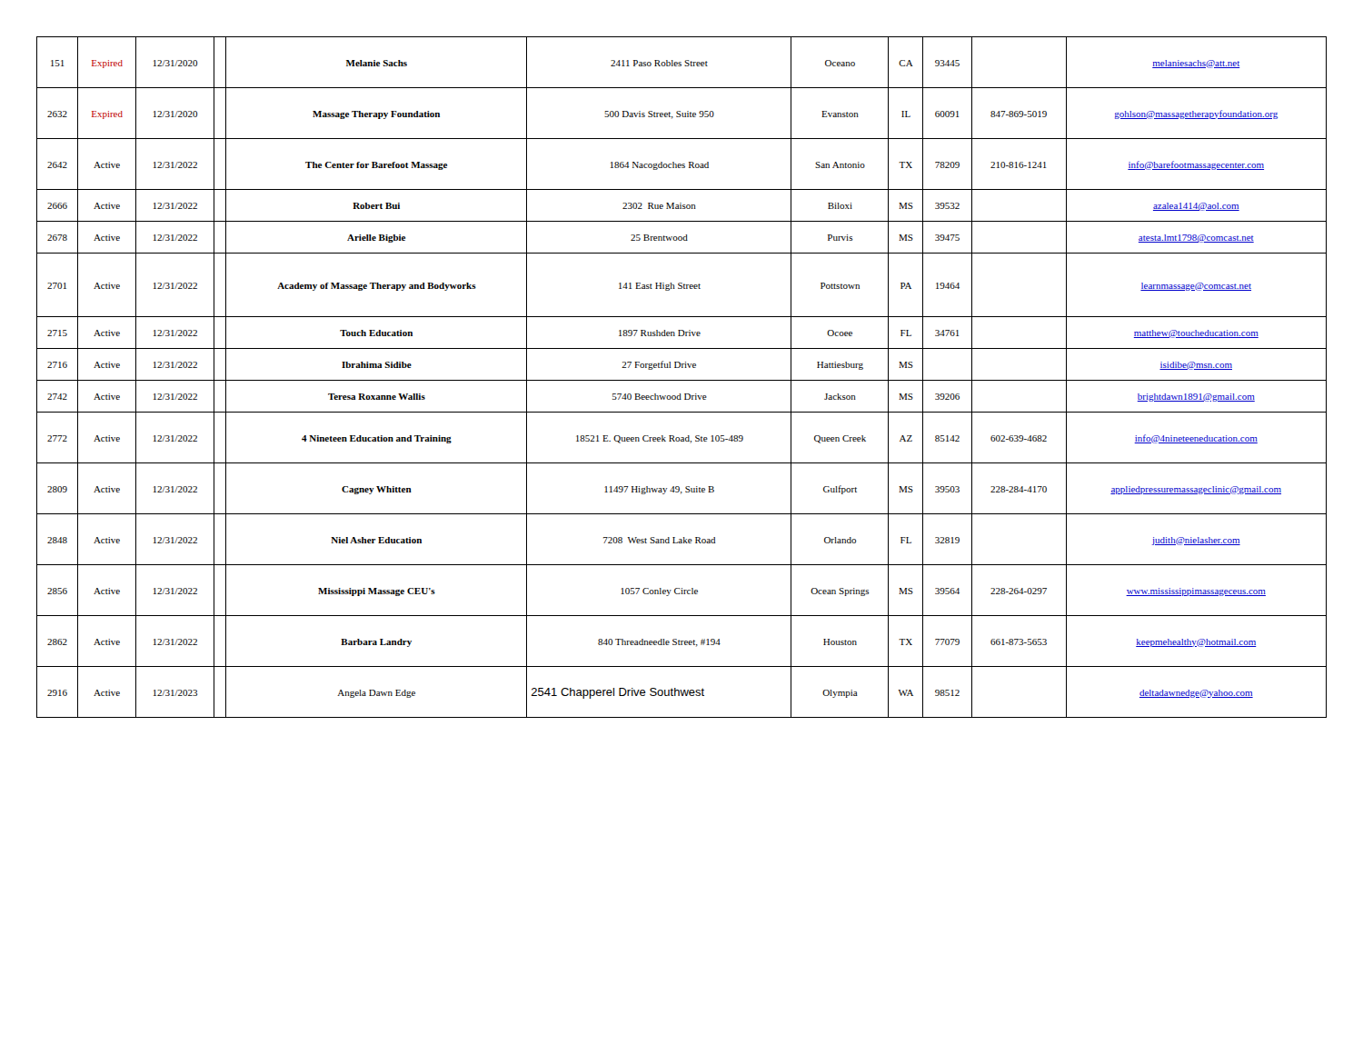| 151 | Expired | 12/31/2020 | | Melanie Sachs | 2411 Paso Robles Street | Oceano | CA | 93445 | | melaniesachs@att.net |
| 2632 | Expired | 12/31/2020 | | Massage Therapy Foundation | 500 Davis Street, Suite 950 | Evanston | IL | 60091 | 847-869-5019 | gohlson@massagetherapyfoundation.org |
| 2642 | Active | 12/31/2022 | | The Center for Barefoot Massage | 1864 Nacogdoches Road | San Antonio | TX | 78209 | 210-816-1241 | info@barefootmassagecenter.com |
| 2666 | Active | 12/31/2022 | | Robert Bui | 2302 Rue Maison | Biloxi | MS | 39532 | | azalea1414@aol.com |
| 2678 | Active | 12/31/2022 | | Arielle Bigbie | 25 Brentwood | Purvis | MS | 39475 | | atesta.lmt1798@comcast.net |
| 2701 | Active | 12/31/2022 | | Academy of Massage Therapy and Bodyworks | 141 East High Street | Pottstown | PA | 19464 | | learnmassage@comcast.net |
| 2715 | Active | 12/31/2022 | | Touch Education | 1897 Rushden Drive | Ocoee | FL | 34761 | | matthew@toucheducation.com |
| 2716 | Active | 12/31/2022 | | Ibrahima Sidibe | 27 Forgetful Drive | Hattiesburg | MS | | | isidibe@msn.com |
| 2742 | Active | 12/31/2022 | | Teresa Roxanne Wallis | 5740 Beechwood Drive | Jackson | MS | 39206 | | brightdawn1891@gmail.com |
| 2772 | Active | 12/31/2022 | | 4 Nineteen Education and Training | 18521 E. Queen Creek Road, Ste 105-489 | Queen Creek | AZ | 85142 | 602-639-4682 | info@4nineteeneducation.com |
| 2809 | Active | 12/31/2022 | | Cagney Whitten | 11497 Highway 49, Suite B | Gulfport | MS | 39503 | 228-284-4170 | appliedpressuremassageclinic@gmail.com |
| 2848 | Active | 12/31/2022 | | Niel Asher Education | 7208 West Sand Lake Road | Orlando | FL | 32819 | | judith@nielasher.com |
| 2856 | Active | 12/31/2022 | | Mississippi Massage CEU's | 1057 Conley Circle | Ocean Springs | MS | 39564 | 228-264-0297 | www.mississippimassageceus.com |
| 2862 | Active | 12/31/2022 | | Barbara Landry | 840 Threadneedle Street, #194 | Houston | TX | 77079 | 661-873-5653 | keepmehealthy@hotmail.com |
| 2916 | Active | 12/31/2023 | | Angela Dawn Edge | 2541 Chapperel Drive Southwest | Olympia | WA | 98512 | | deltadawnedge@yahoo.com |